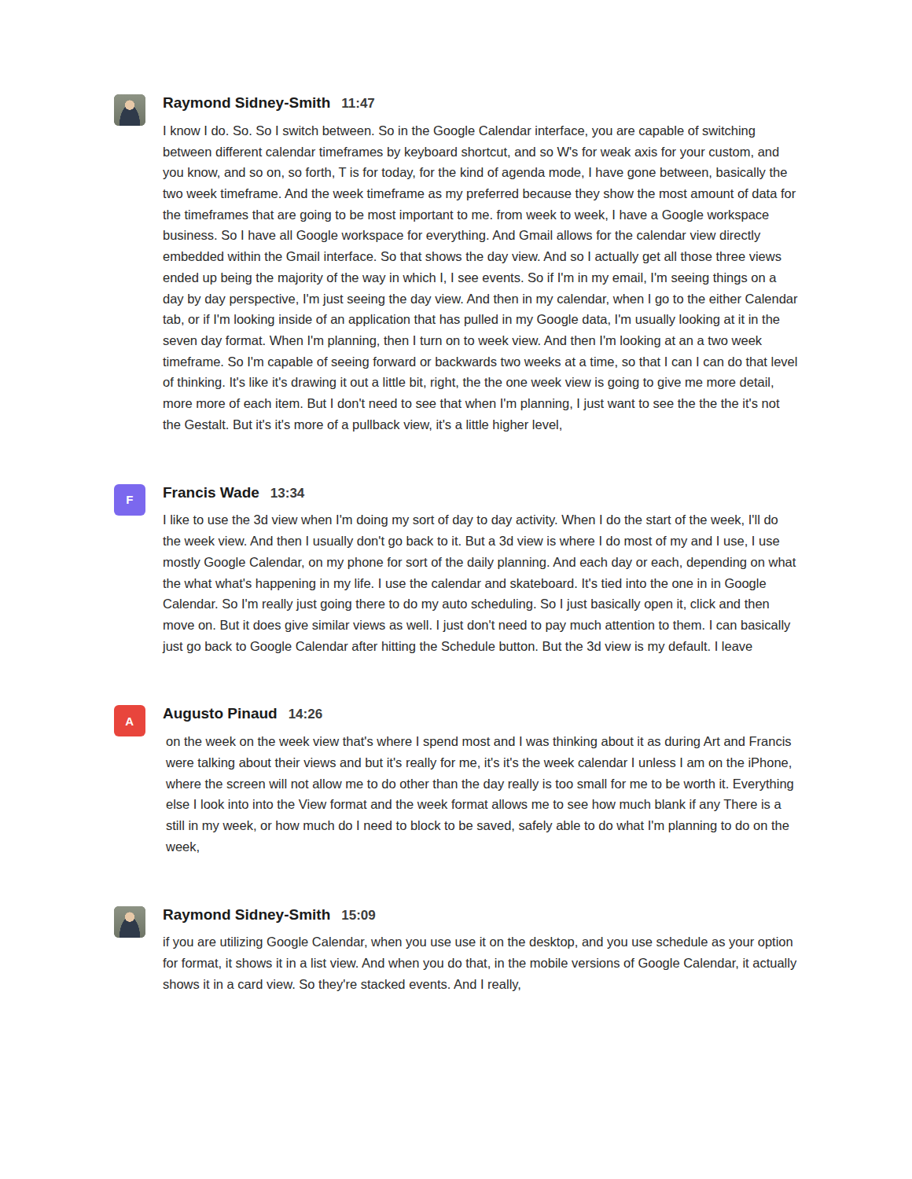Raymond Sidney-Smith 11:47
I know I do. So. So I switch between. So in the Google Calendar interface, you are capable of switching between different calendar timeframes by keyboard shortcut, and so W's for weak axis for your custom, and you know, and so on, so forth, T is for today, for the kind of agenda mode, I have gone between, basically the two week timeframe. And the week timeframe as my preferred because they show the most amount of data for the timeframes that are going to be most important to me. from week to week, I have a Google workspace business. So I have all Google workspace for everything. And Gmail allows for the calendar view directly embedded within the Gmail interface. So that shows the day view. And so I actually get all those three views ended up being the majority of the way in which I, I see events. So if I'm in my email, I'm seeing things on a day by day perspective, I'm just seeing the day view. And then in my calendar, when I go to the either Calendar tab, or if I'm looking inside of an application that has pulled in my Google data, I'm usually looking at it in the seven day format. When I'm planning, then I turn on to week view. And then I'm looking at an a two week timeframe. So I'm capable of seeing forward or backwards two weeks at a time, so that I can I can do that level of thinking. It's like it's drawing it out a little bit, right, the the one week view is going to give me more detail, more more of each item. But I don't need to see that when I'm planning, I just want to see the the the it's not the Gestalt. But it's it's more of a pullback view, it's a little higher level,
F
Francis Wade 13:34
I like to use the 3d view when I'm doing my sort of day to day activity. When I do the start of the week, I'll do the week view. And then I usually don't go back to it. But a 3d view is where I do most of my and I use, I use mostly Google Calendar, on my phone for sort of the daily planning. And each day or each, depending on what the what what's happening in my life. I use the calendar and skateboard. It's tied into the one in in Google Calendar. So I'm really just going there to do my auto scheduling. So I just basically open it, click and then move on. But it does give similar views as well. I just don't need to pay much attention to them. I can basically just go back to Google Calendar after hitting the Schedule button. But the 3d view is my default. I leave
A
Augusto Pinaud 14:26
on the week on the week view that's where I spend most and I was thinking about it as during Art and Francis were talking about their views and but it's really for me, it's it's the week calendar I unless I am on the iPhone, where the screen will not allow me to do other than the day really is too small for me to be worth it. Everything else I look into into the View format and the week format allows me to see how much blank if any There is a still in my week, or how much do I need to block to be saved, safely able to do what I'm planning to do on the week,
Raymond Sidney-Smith 15:09
if you are utilizing Google Calendar, when you use use it on the desktop, and you use schedule as your option for format, it shows it in a list view. And when you do that, in the mobile versions of Google Calendar, it actually shows it in a card view. So they're stacked events. And I really,